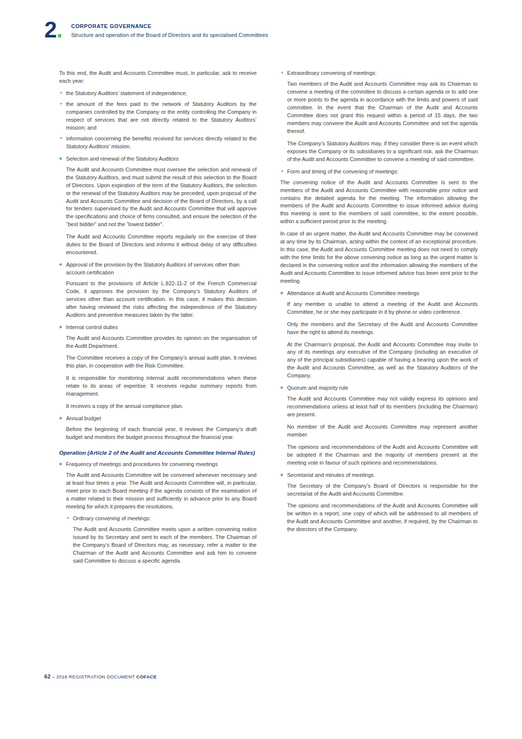2.
Corporate Governance
Structure and operation of the Board of Directors and its specialised Committees
To this end, the Audit and Accounts Committee must, in particular, ask to receive each year:
the Statutory Auditors’ statement of independence;
the amount of the fees paid to the network of Statutory Auditors by the companies controlled by the Company or the entity controlling the Company in respect of services that are not directly related to the Statutory Auditors’ mission; and
information concerning the benefits received for services directly related to the Statutory Auditors’ mission.
Selection and renewal of the Statutory Auditors
The Audit and Accounts Committee must oversee the selection and renewal of the Statutory Auditors, and must submit the result of this selection to the Board of Directors. Upon expiration of the term of the Statutory Auditors, the selection or the renewal of the Statutory Auditors may be preceded, upon proposal of the Audit and Accounts Committee and decision of the Board of Directors, by a call for tenders supervised by the Audit and Accounts Committee that will approve the specifications and choice of firms consulted, and ensure the selection of the “best bidder” and not the “lowest bidder”.
The Audit and Accounts Committee reports regularly on the exercise of their duties to the Board of Directors and informs it without delay of any difficulties encountered.
Approval of the provision by the Statutory Auditors of services other than account certification
Pursuant to the provisions of Article L.822-11-2 of the French Commercial Code, it approves the provision by the Company’s Statutory Auditors of services other than account certification. In this case, it makes this decision after having reviewed the risks affecting the independence of the Statutory Auditors and preventive measures taken by the latter.
Internal control duties
The Audit and Accounts Committee provides its opinion on the organisation of the Audit Department.
The Committee receives a copy of the Company’s annual audit plan. It reviews this plan, in cooperation with the Risk Committee.
It is responsible for monitoring internal audit recommendations when these relate to its areas of expertise. It receives regular summary reports from management.
It receives a copy of the annual compliance plan.
Annual budget
Before the beginning of each financial year, it reviews the Company’s draft budget and monitors the budget process throughout the financial year.
Operation (Article 2 of the Audit and Accounts Committee Internal Rules)
Frequency of meetings and procedures for convening meetings
The Audit and Accounts Committee will be convened whenever necessary and at least four times a year. The Audit and Accounts Committee will, in particular, meet prior to each Board meeting if the agenda consists of the examination of a matter related to their mission and sufficiently in advance prior to any Board meeting for which it prepares the resolutions.
Ordinary convening of meetings:
The Audit and Accounts Committee meets upon a written convening notice issued by its Secretary and sent to each of the members. The Chairman of the Company’s Board of Directors may, as necessary, refer a matter to the Chairman of the Audit and Accounts Committee and ask him to convene said Committee to discuss a specific agenda.
Extraordinary convening of meetings:
Two members of the Audit and Accounts Committee may ask its Chairman to convene a meeting of the committee to discuss a certain agenda or to add one or more points to the agenda in accordance with the limits and powers of said committee. In the event that the Chairman of the Audit and Accounts Committee does not grant this request within a period of 15 days, the two members may convene the Audit and Accounts Committee and set the agenda thereof.
The Company’s Statutory Auditors may, if they consider there is an event which exposes the Company or its subsidiaries to a significant risk, ask the Chairman of the Audit and Accounts Committee to convene a meeting of said committee.
Form and timing of the convening of meetings:
The convening notice of the Audit and Accounts Committee is sent to the members of the Audit and Accounts Committee with reasonable prior notice and contains the detailed agenda for the meeting. The information allowing the members of the Audit and Accounts Committee to issue informed advice during this meeting is sent to the members of said committee, to the extent possible, within a sufficient period prior to the meeting.
In case of an urgent matter, the Audit and Accounts Committee may be convened at any time by its Chairman, acting within the context of an exceptional procedure. In this case, the Audit and Accounts Committee meeting does not need to comply with the time limits for the above convening notice as long as the urgent matter is declared in the convening notice and the information allowing the members of the Audit and Accounts Committee to issue informed advice has been sent prior to the meeting.
Attendance at Audit and Accounts Committee meetings
If any member is unable to attend a meeting of the Audit and Accounts Committee, he or she may participate in it by phone or video conference.
Only the members and the Secretary of the Audit and Accounts Committee have the right to attend its meetings.
At the Chairman’s proposal, the Audit and Accounts Committee may invite to any of its meetings any executive of the Company (including an executive of any of the principal subsidiaries) capable of having a bearing upon the work of the Audit and Accounts Committee, as well as the Statutory Auditors of the Company.
Quorum and majority rule
The Audit and Accounts Committee may not validly express its opinions and recommendations unless at least half of its members (including the Chairman) are present.
No member of the Audit and Accounts Committee may represent another member.
The opinions and recommendations of the Audit and Accounts Committee will be adopted if the Chairman and the majority of members present at the meeting vote in favour of such opinions and recommendations.
Secretariat and minutes of meetings
The Secretary of the Company’s Board of Directors is responsible for the secretariat of the Audit and Accounts Committee.
The opinions and recommendations of the Audit and Accounts Committee will be written in a report, one copy of which will be addressed to all members of the Audit and Accounts Committee and another, if required, by the Chairman to the directors of the Company.
62 – 2018 REGISTRATION DOCUMENT COFACE